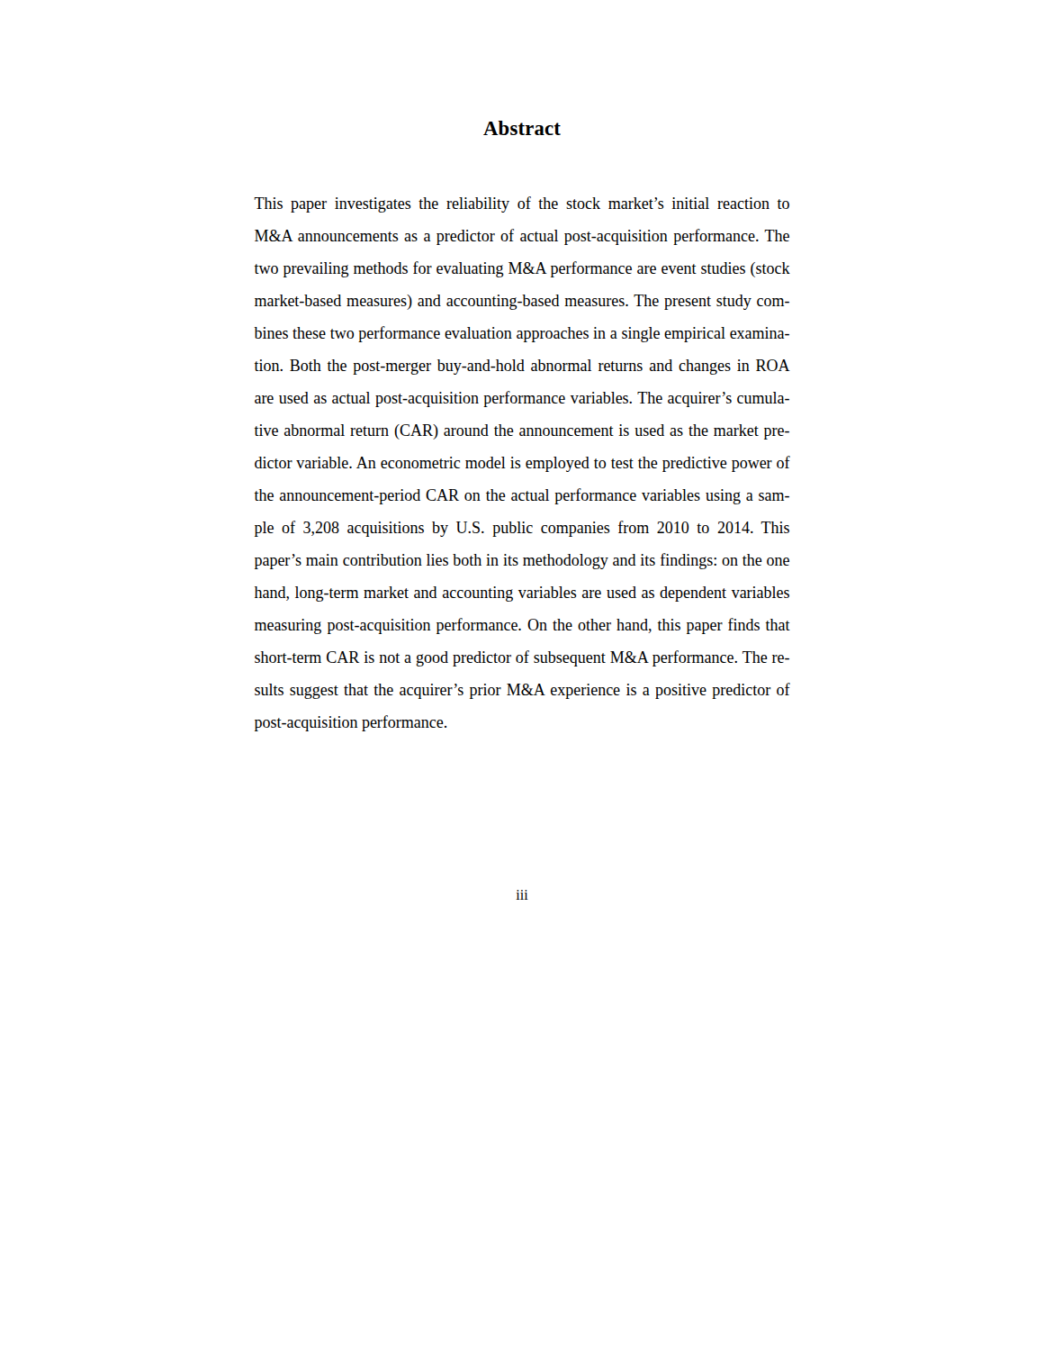Abstract
This paper investigates the reliability of the stock market’s initial reaction to M&A announcements as a predictor of actual post-acquisition performance. The two prevailing methods for evaluating M&A performance are event studies (stock market-based measures) and accounting-based measures. The present study combines these two performance evaluation approaches in a single empirical examination. Both the post-merger buy-and-hold abnormal returns and changes in ROA are used as actual post-acquisition performance variables. The acquirer’s cumulative abnormal return (CAR) around the announcement is used as the market predictor variable. An econometric model is employed to test the predictive power of the announcement-period CAR on the actual performance variables using a sample of 3,208 acquisitions by U.S. public companies from 2010 to 2014. This paper’s main contribution lies both in its methodology and its findings: on the one hand, long-term market and accounting variables are used as dependent variables measuring post-acquisition performance. On the other hand, this paper finds that short-term CAR is not a good predictor of subsequent M&A performance. The results suggest that the acquirer’s prior M&A experience is a positive predictor of post-acquisition performance.
iii